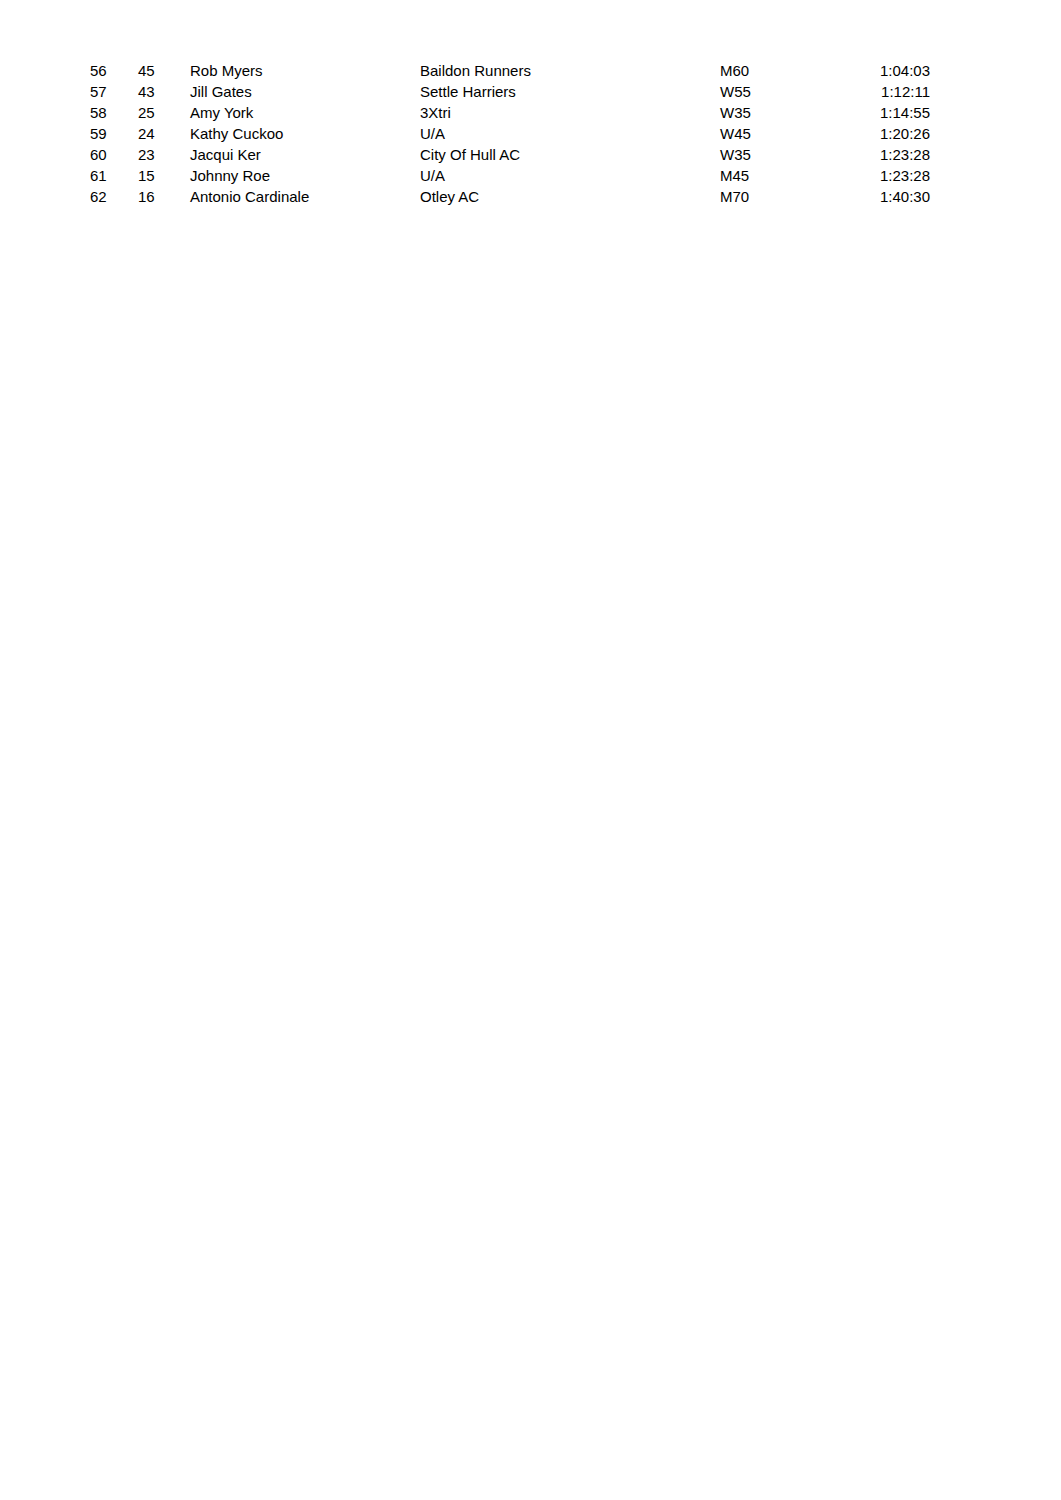| 56 | 45 | Rob Myers | Baildon Runners | M60 | 1:04:03 |
| 57 | 43 | Jill Gates | Settle Harriers | W55 | 1:12:11 |
| 58 | 25 | Amy York | 3Xtri | W35 | 1:14:55 |
| 59 | 24 | Kathy Cuckoo | U/A | W45 | 1:20:26 |
| 60 | 23 | Jacqui Ker | City Of Hull AC | W35 | 1:23:28 |
| 61 | 15 | Johnny Roe | U/A | M45 | 1:23:28 |
| 62 | 16 | Antonio Cardinale | Otley AC | M70 | 1:40:30 |